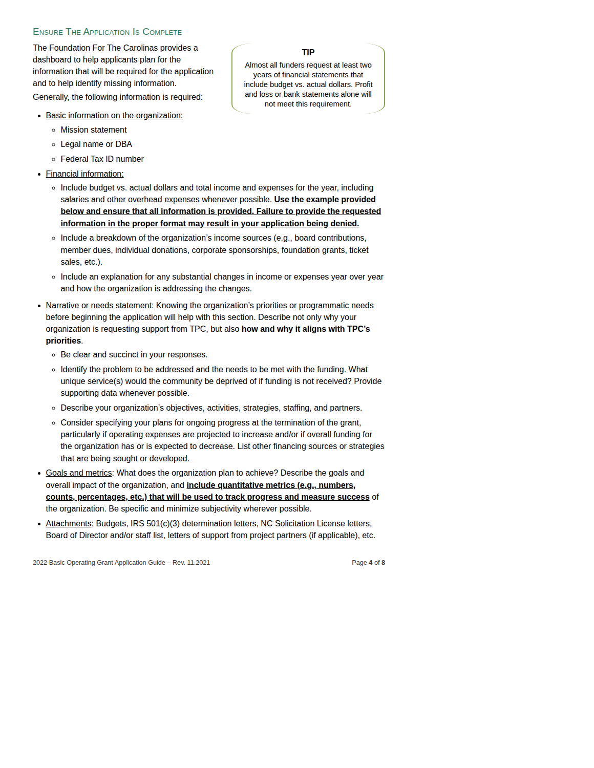Ensure The Application Is Complete
TIP
Almost all funders request at least two years of financial statements that include budget vs. actual dollars. Profit and loss or bank statements alone will not meet this requirement.
The Foundation For The Carolinas provides a dashboard to help applicants plan for the information that will be required for the application and to help identify missing information.
Generally, the following information is required:
Basic information on the organization:
Mission statement
Legal name or DBA
Federal Tax ID number
Financial information:
Include budget vs. actual dollars and total income and expenses for the year, including salaries and other overhead expenses whenever possible. Use the example provided below and ensure that all information is provided. Failure to provide the requested information in the proper format may result in your application being denied.
Include a breakdown of the organization’s income sources (e.g., board contributions, member dues, individual donations, corporate sponsorships, foundation grants, ticket sales, etc.).
Include an explanation for any substantial changes in income or expenses year over year and how the organization is addressing the changes.
Narrative or needs statement: Knowing the organization’s priorities or programmatic needs before beginning the application will help with this section. Describe not only why your organization is requesting support from TPC, but also how and why it aligns with TPC’s priorities.
Be clear and succinct in your responses.
Identify the problem to be addressed and the needs to be met with the funding. What unique service(s) would the community be deprived of if funding is not received? Provide supporting data whenever possible.
Describe your organization’s objectives, activities, strategies, staffing, and partners.
Consider specifying your plans for ongoing progress at the termination of the grant, particularly if operating expenses are projected to increase and/or if overall funding for the organization has or is expected to decrease. List other financing sources or strategies that are being sought or developed.
Goals and metrics: What does the organization plan to achieve? Describe the goals and overall impact of the organization, and include quantitative metrics (e.g., numbers, counts, percentages, etc.) that will be used to track progress and measure success of the organization. Be specific and minimize subjectivity wherever possible.
Attachments: Budgets, IRS 501(c)(3) determination letters, NC Solicitation License letters, Board of Director and/or staff list, letters of support from project partners (if applicable), etc.
2022 Basic Operating Grant Application Guide – Rev. 11.2021
Page 4 of 8